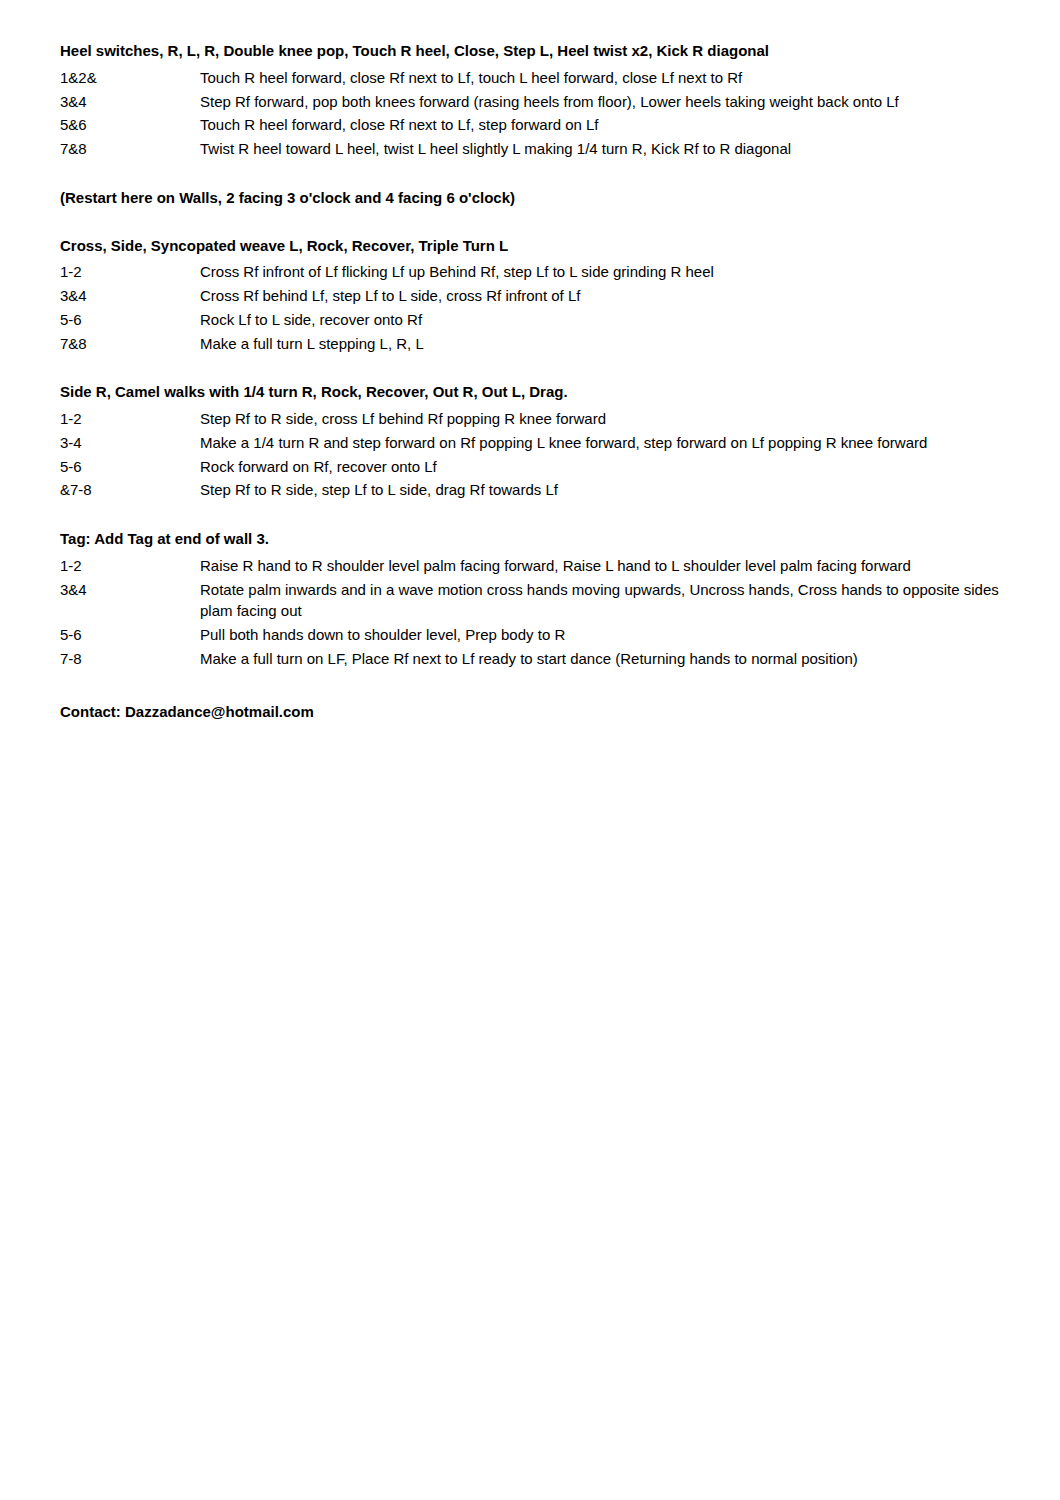Heel switches, R, L, R, Double knee pop, Touch R heel, Close, Step L, Heel twist x2, Kick R diagonal
| 1&2& | Touch R heel forward, close Rf next to Lf, touch L heel forward, close Lf next to Rf |
| 3&4 | Step Rf forward, pop both knees forward (rasing heels from floor), Lower heels taking weight back onto Lf |
| 5&6 | Touch R heel forward, close Rf next to Lf, step forward on Lf |
| 7&8 | Twist R heel toward L heel, twist L heel slightly L making 1/4 turn R, Kick Rf to R diagonal |
(Restart here on Walls, 2 facing 3 o'clock and 4 facing 6 o'clock)
Cross, Side, Syncopated weave L, Rock, Recover, Triple Turn L
| 1-2 | Cross Rf infront of Lf flicking Lf up Behind Rf, step Lf to L side grinding R heel |
| 3&4 | Cross Rf behind Lf, step Lf to L side, cross Rf infront of Lf |
| 5-6 | Rock Lf to L side, recover onto Rf |
| 7&8 | Make a full turn L stepping L, R, L |
Side R, Camel walks with 1/4 turn R, Rock, Recover, Out R, Out L, Drag.
| 1-2 | Step Rf to R side, cross Lf behind Rf popping R knee forward |
| 3-4 | Make a 1/4 turn R and step forward on Rf popping L knee forward, step forward on Lf popping R knee forward |
| 5-6 | Rock forward on Rf, recover onto Lf |
| &7-8 | Step Rf to R side, step Lf to L side, drag Rf towards Lf |
Tag: Add Tag at end of wall 3.
| 1-2 | Raise R hand to R shoulder level palm facing forward, Raise L hand to L shoulder level palm facing forward |
| 3&4 | Rotate palm inwards and in a wave motion cross hands moving upwards, Uncross hands, Cross hands to opposite sides plam facing out |
| 5-6 | Pull both hands down to shoulder level, Prep body to R |
| 7-8 | Make a full turn on LF, Place Rf next to Lf ready to start dance (Returning hands to normal position) |
Contact: Dazzadance@hotmail.com